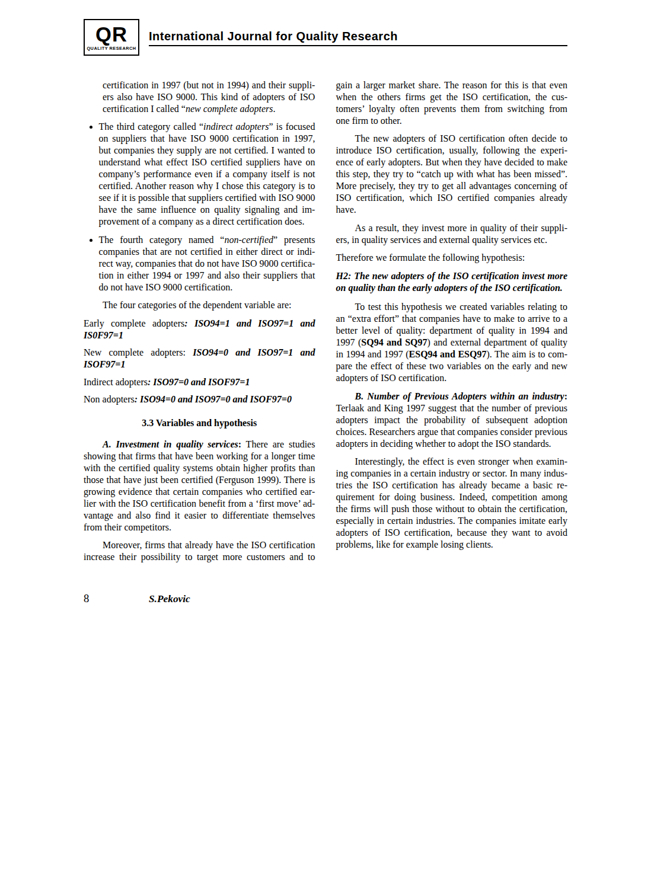QR QUALITY RESEARCH
International Journal for Quality Research
certification in 1997 (but not in 1994) and their suppliers also have ISO 9000. This kind of adopters of ISO certification I called “new complete adopters.
The third category called “indirect adopters” is focused on suppliers that have ISO 9000 certification in 1997, but companies they supply are not certified. I wanted to understand what effect ISO certified suppliers have on company’s performance even if a company itself is not certified. Another reason why I chose this category is to see if it is possible that suppliers certified with ISO 9000 have the same influence on quality signaling and improvement of a company as a direct certification does.
The fourth category named “non-certified” presents companies that are not certified in either direct or indirect way, companies that do not have ISO 9000 certification in either 1994 or 1997 and also their suppliers that do not have ISO 9000 certification.
The four categories of the dependent variable are:
Early complete adopters: ISO94=1 and ISO97=1 and IS0F97=1
New complete adopters: ISO94=0 and ISO97=1 and ISOF97=1
Indirect adopters: ISO97=0 and ISOF97=1
Non adopters: ISO94=0 and ISO97=0 and ISOF97=0
3.3 Variables and hypothesis
A. Investment in quality services: There are studies showing that firms that have been working for a longer time with the certified quality systems obtain higher profits than those that have just been certified (Ferguson 1999). There is growing evidence that certain companies who certified earlier with the ISO certification benefit from a ‘first move’ advantage and also find it easier to differentiate themselves from their competitors.
Moreover, firms that already have the ISO certification increase their possibility to target more customers and to gain a larger market share. The reason for this is that even when the others firms get the ISO certification, the customers’ loyalty often prevents them from switching from one firm to other.
The new adopters of ISO certification often decide to introduce ISO certification, usually, following the experience of early adopters. But when they have decided to make this step, they try to “catch up with what has been missed”. More precisely, they try to get all advantages concerning of ISO certification, which ISO certified companies already have.
As a result, they invest more in quality of their suppliers, in quality services and external quality services etc.
Therefore we formulate the following hypothesis:
H2: The new adopters of the ISO certification invest more on quality than the early adopters of the ISO certification.
To test this hypothesis we created variables relating to an “extra effort” that companies have to make to arrive to a better level of quality: department of quality in 1994 and 1997 (SQ94 and SQ97) and external department of quality in 1994 and 1997 (ESQ94 and ESQ97). The aim is to compare the effect of these two variables on the early and new adopters of ISO certification.
B. Number of Previous Adopters within an industry: Terlaak and King 1997 suggest that the number of previous adopters impact the probability of subsequent adoption choices. Researchers argue that companies consider previous adopters in deciding whether to adopt the ISO standards.
Interestingly, the effect is even stronger when examining companies in a certain industry or sector. In many industries the ISO certification has already became a basic requirement for doing business. Indeed, competition among the firms will push those without to obtain the certification, especially in certain industries. The companies imitate early adopters of ISO certification, because they want to avoid problems, like for example losing clients.
8 S.Pekovic